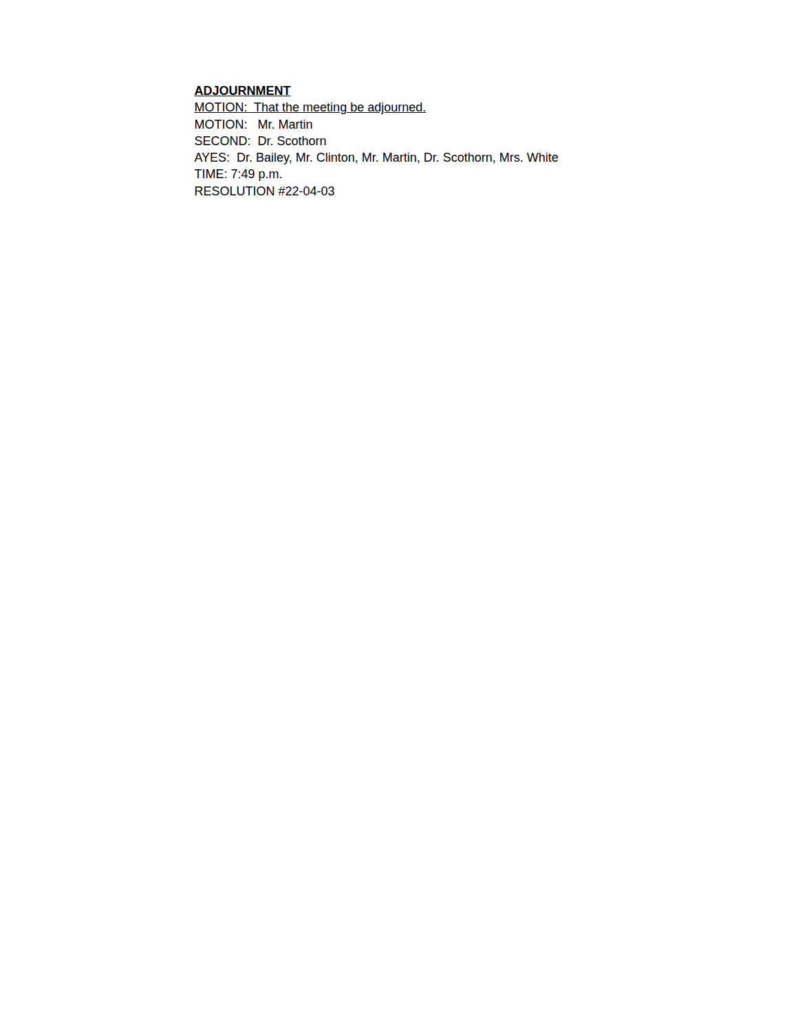ADJOURNMENT
MOTION: That the meeting be adjourned.
MOTION: Mr. Martin
SECOND: Dr. Scothorn
AYES: Dr. Bailey, Mr. Clinton, Mr. Martin, Dr. Scothorn, Mrs. White
TIME: 7:49 p.m.
RESOLUTION #22-04-03